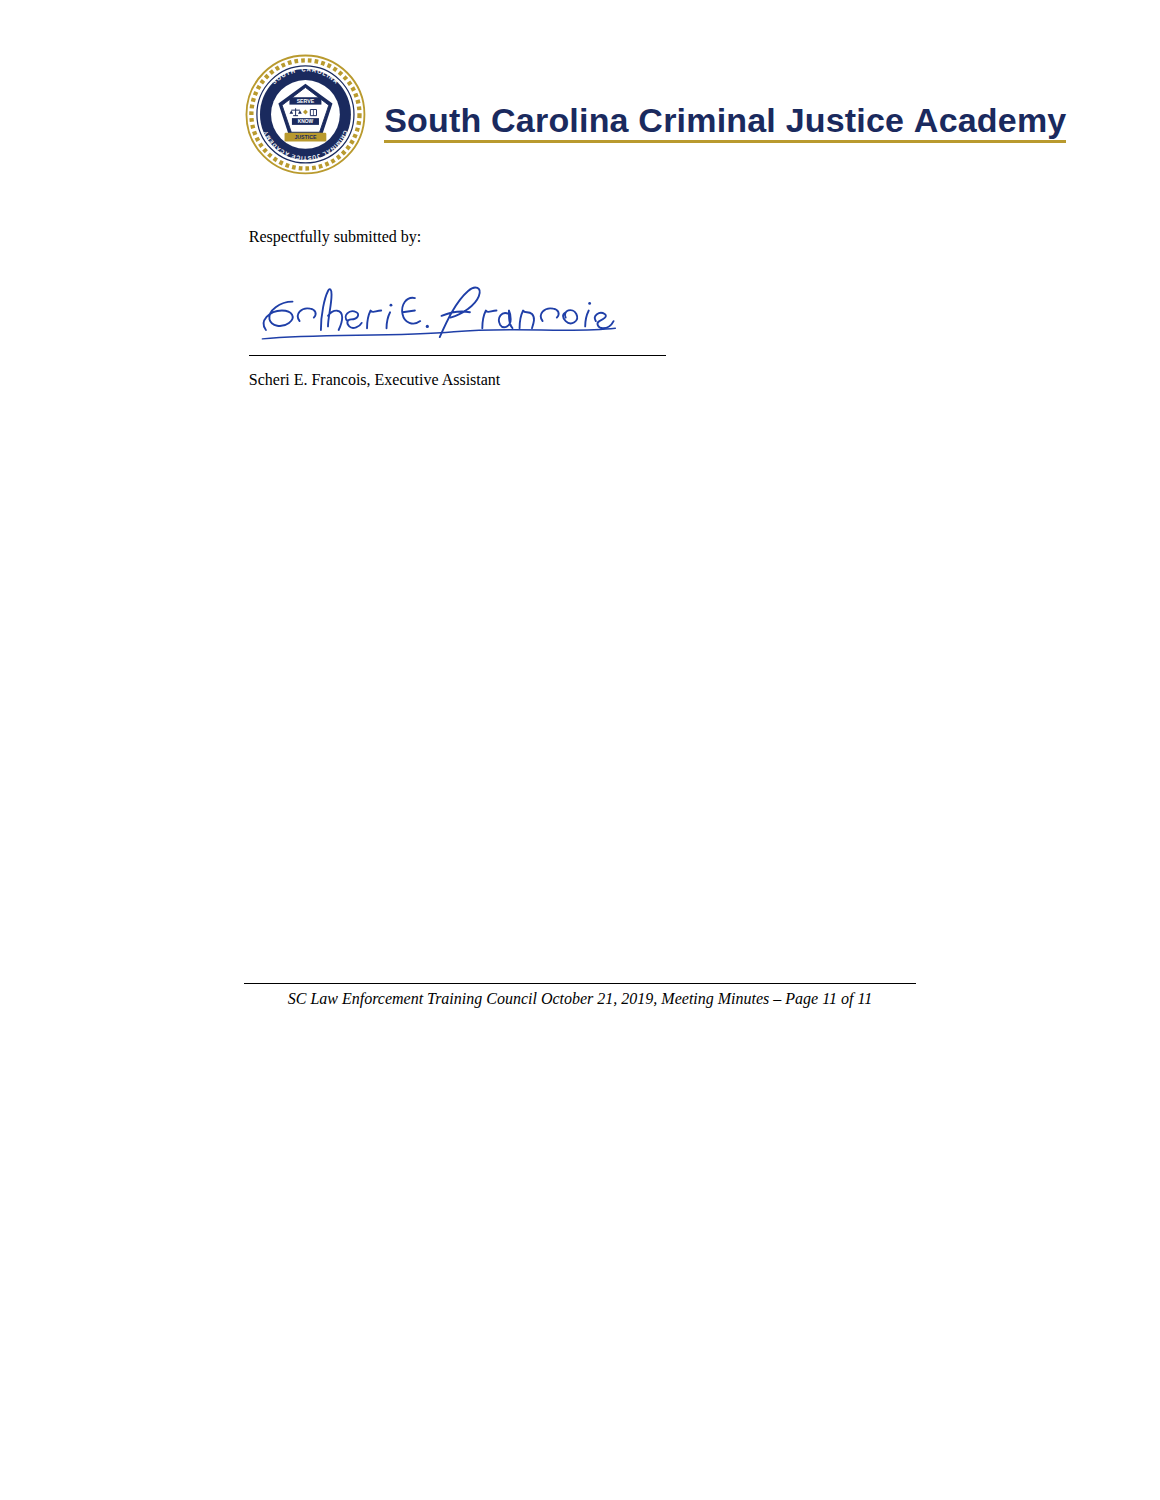SERVE KNOW JUSTICE SOUTH CAROLINA CRIMINAL JUSTICE ACADEMY
South Carolina Criminal Justice Academy
Respectfully submitted by:
Scheri E. Francois, Executive Assistant
SC Law Enforcement Training Council October 21, 2019, Meeting Minutes – Page 11 of 11